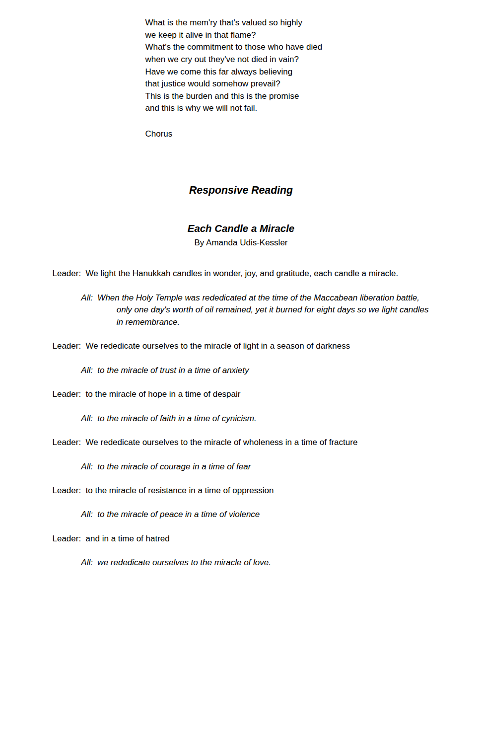What is the mem'ry that's valued so highly
we keep it alive in that flame?
What's the commitment to those who have died
when we cry out they've not died in vain?
Have we come this far always believing
that justice would somehow prevail?
This is the burden and this is the promise
and this is why we will not fail.
Chorus
Responsive Reading
Each Candle a Miracle
By Amanda Udis-Kessler
Leader: We light the Hanukkah candles in wonder, joy, and gratitude, each candle a miracle.
All: When the Holy Temple was rededicated at the time of the Maccabean liberation battle, only one day's worth of oil remained, yet it burned for eight days so we light candles in remembrance.
Leader: We rededicate ourselves to the miracle of light in a season of darkness
All: to the miracle of trust in a time of anxiety
Leader: to the miracle of hope in a time of despair
All: to the miracle of faith in a time of cynicism.
Leader: We rededicate ourselves to the miracle of wholeness in a time of fracture
All: to the miracle of courage in a time of fear
Leader: to the miracle of resistance in a time of oppression
All: to the miracle of peace in a time of violence
Leader: and in a time of hatred
All: we rededicate ourselves to the miracle of love.